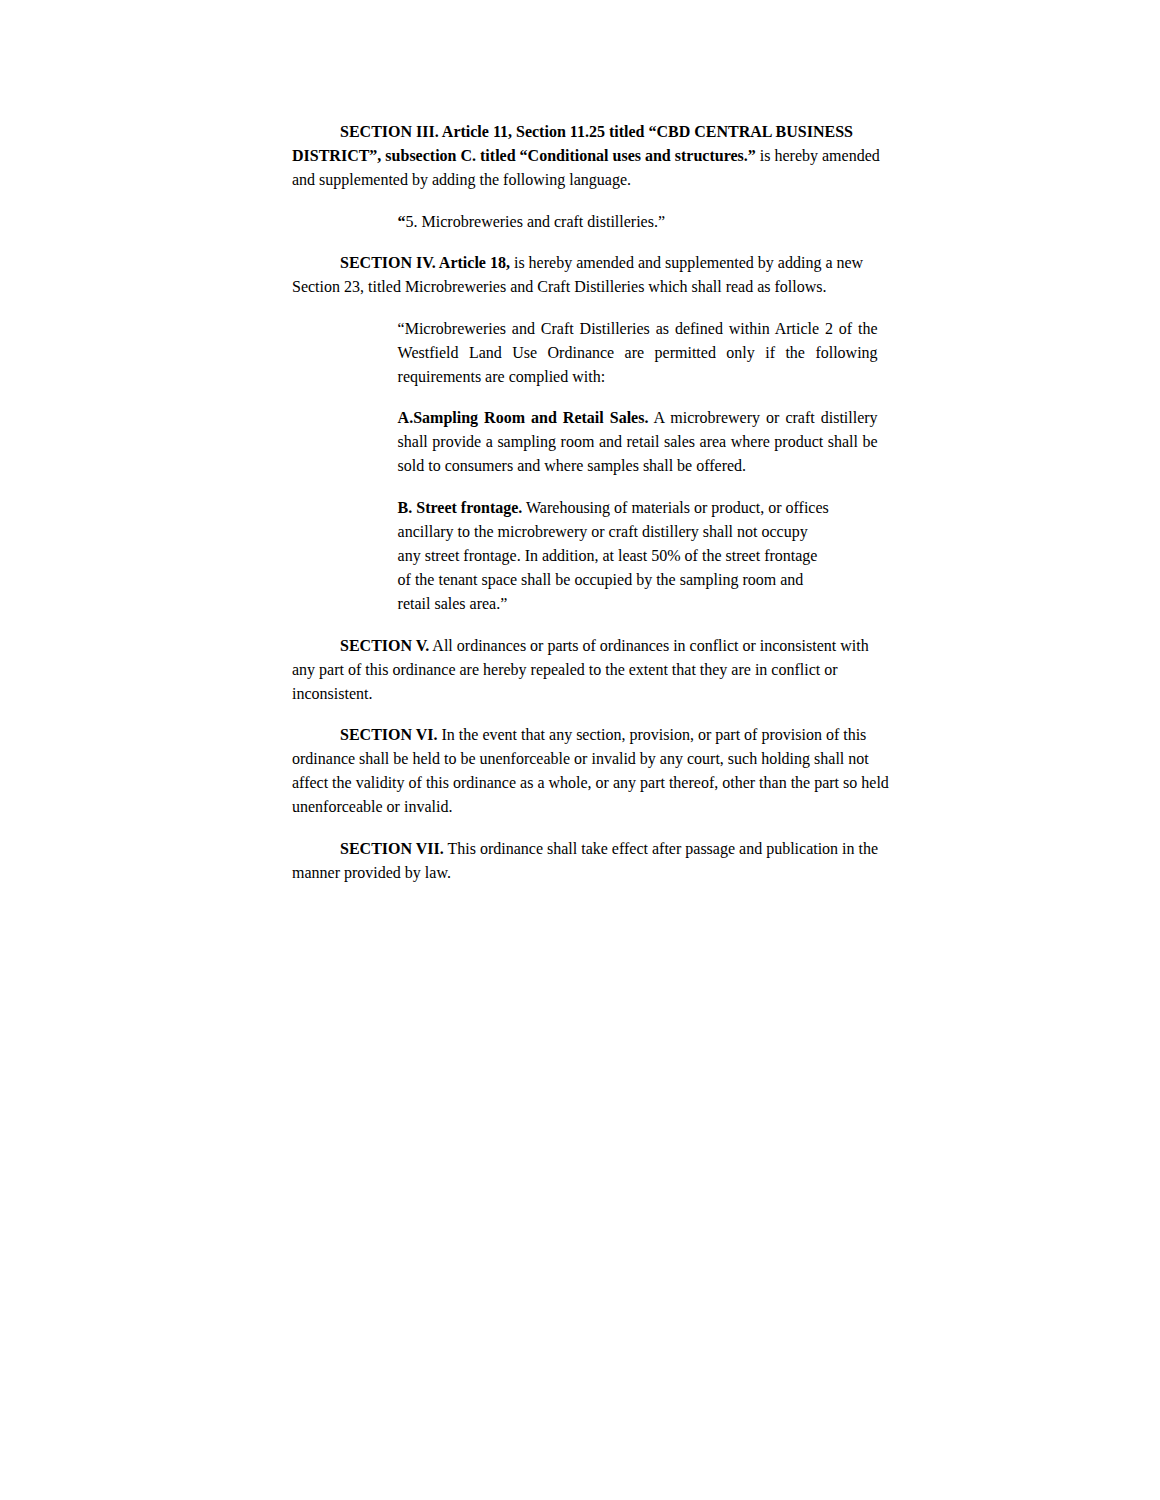SECTION III. Article 11, Section 11.25 titled “CBD CENTRAL BUSINESS DISTRICT”, subsection C. titled “Conditional uses and structures.” is hereby amended and supplemented by adding the following language.
“5. Microbreweries and craft distilleries.”
SECTION IV. Article 18, is hereby amended and supplemented by adding a new Section 23, titled Microbreweries and Craft Distilleries which shall read as follows.
“Microbreweries and Craft Distilleries as defined within Article 2 of the Westfield Land Use Ordinance are permitted only if the following requirements are complied with:
A.Sampling Room and Retail Sales. A microbrewery or craft distillery shall provide a sampling room and retail sales area where product shall be sold to consumers and where samples shall be offered.
B. Street frontage. Warehousing of materials or product, or offices ancillary to the microbrewery or craft distillery shall not occupy any street frontage. In addition, at least 50% of the street frontage of the tenant space shall be occupied by the sampling room and retail sales area.”
SECTION V. All ordinances or parts of ordinances in conflict or inconsistent with any part of this ordinance are hereby repealed to the extent that they are in conflict or inconsistent.
SECTION VI. In the event that any section, provision, or part of provision of this ordinance shall be held to be unenforceable or invalid by any court, such holding shall not affect the validity of this ordinance as a whole, or any part thereof, other than the part so held unenforceable or invalid.
SECTION VII. This ordinance shall take effect after passage and publication in the manner provided by law.